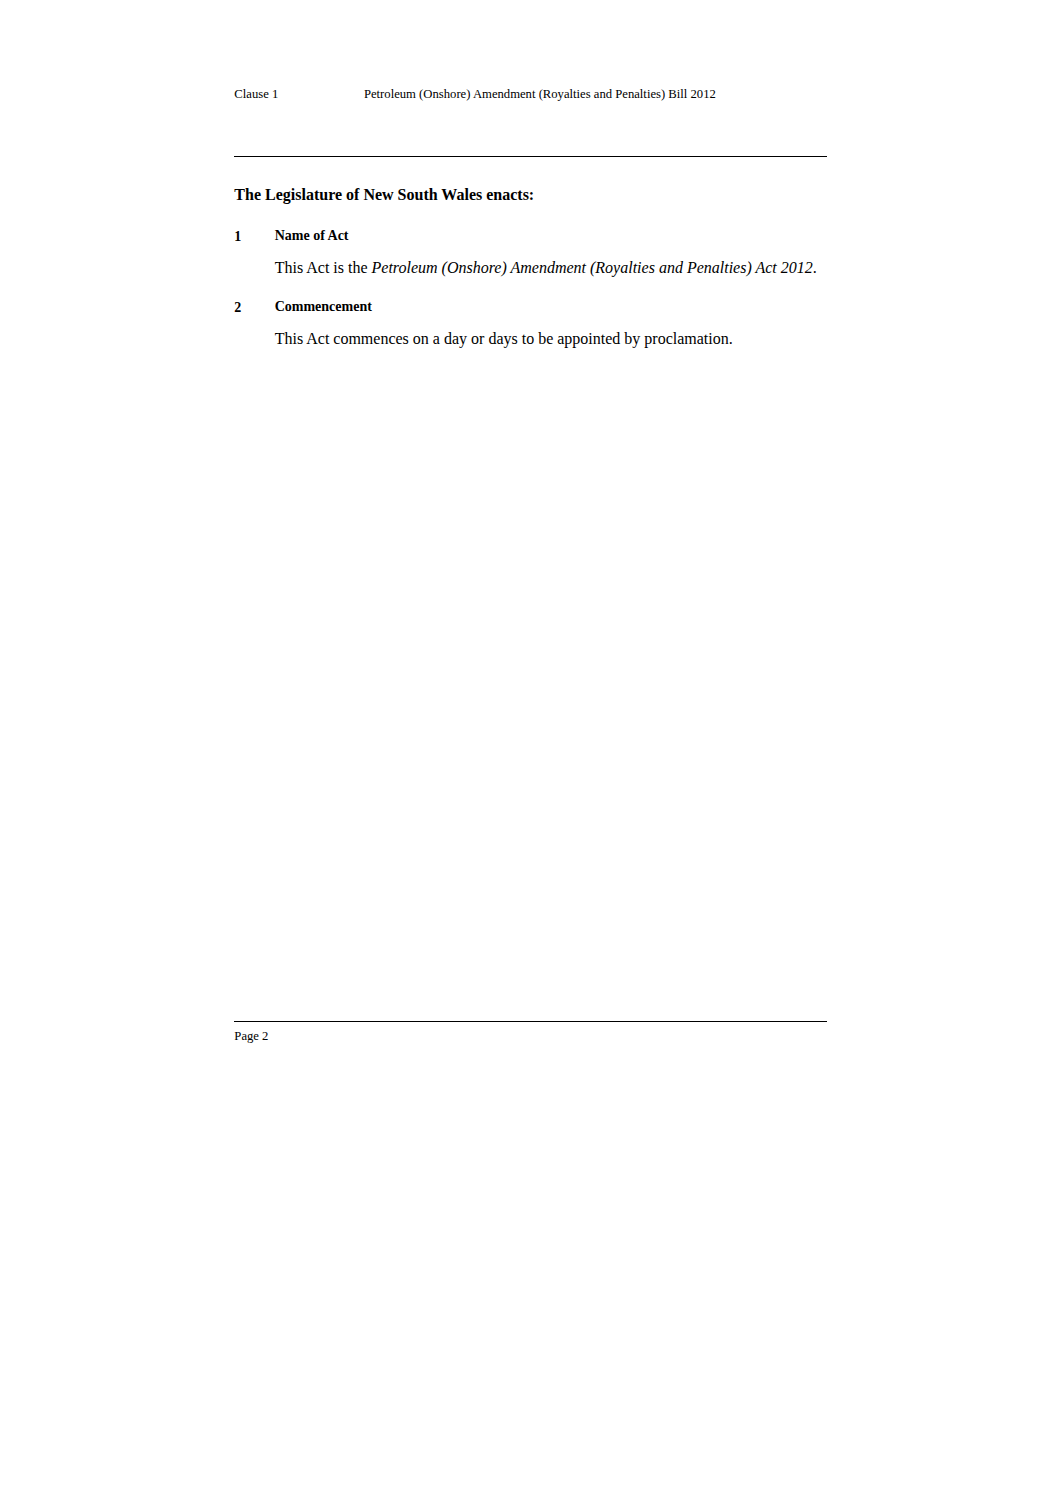Clause 1 Petroleum (Onshore) Amendment (Royalties and Penalties) Bill 2012
The Legislature of New South Wales enacts:
1
Name of Act
This Act is the Petroleum (Onshore) Amendment (Royalties and Penalties) Act 2012.
2
Commencement
This Act commences on a day or days to be appointed by proclamation.
Page 2